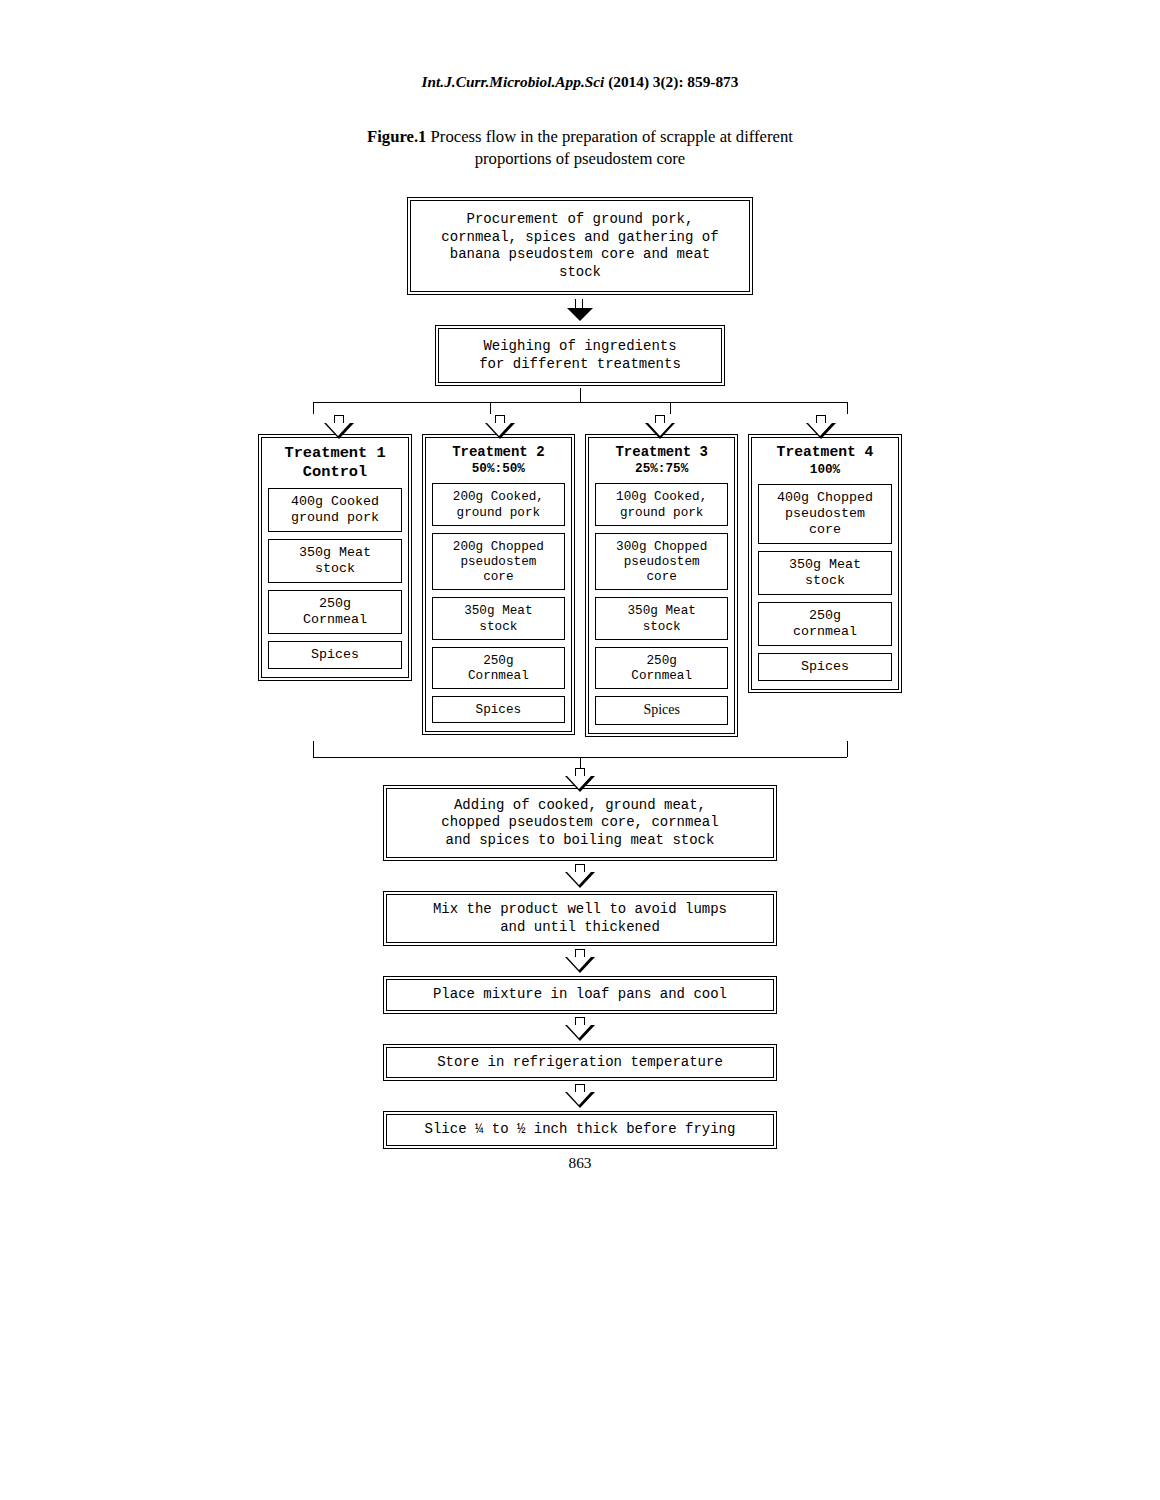Int.J.Curr.Microbiol.App.Sci (2014) 3(2): 859-873
Figure.1 Process flow in the preparation of scrapple at different proportions of pseudostem core
Procurement of ground pork,
cornmeal, spices and gathering of
banana pseudostem core and meat
stock
Weighing of ingredients
for different treatments
Treatment 1
Control
400g Cooked
ground pork
350g Meat
stock
250g
Cornmeal
Spices
Treatment 250%:50%
200g Cooked,
ground pork
200g Chopped
pseudostem
core
350g Meat
stock
250g
Cornmeal
Spices
Treatment 325%:75%
100g Cooked,
ground pork
300g Chopped
pseudostem
core
350g Meat
stock
250g
Cornmeal
Spices
Treatment 4100%
400g Chopped
pseudostem
core
350g Meat
stock
250g
cornmeal
Spices
Adding of cooked, ground meat,
chopped pseudostem core, cornmeal
and spices to boiling meat stock
Mix the product well to avoid lumps
and until thickened
Place mixture in loaf pans and cool
Store in refrigeration temperature
Slice ¼ to ½ inch thick before frying
863